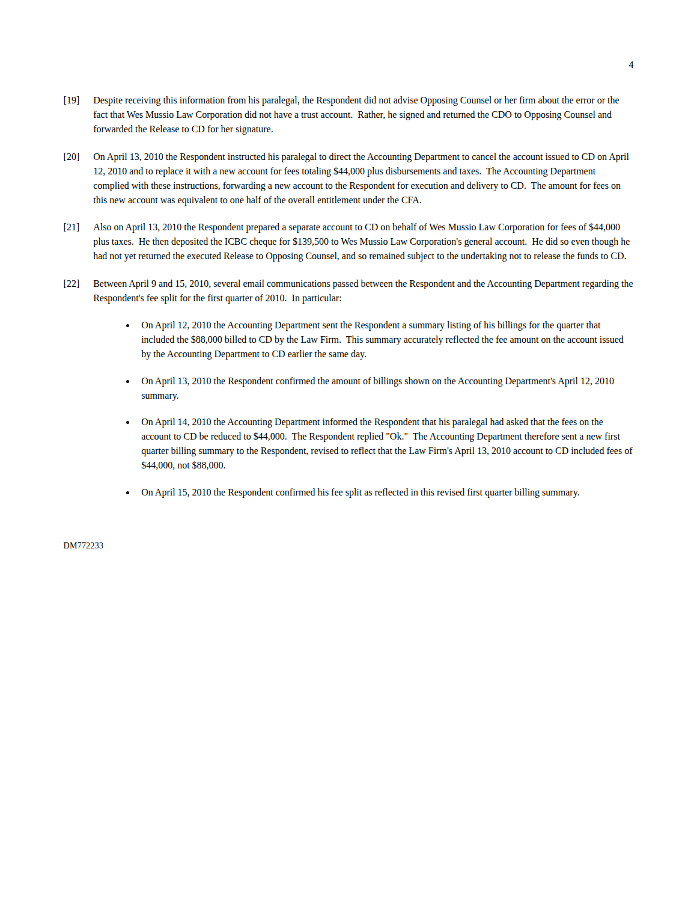4
[19]
Despite receiving this information from his paralegal, the Respondent did not advise Opposing Counsel or her firm about the error or the fact that Wes Mussio Law Corporation did not have a trust account. Rather, he signed and returned the CDO to Opposing Counsel and forwarded the Release to CD for her signature.
[20]
On April 13, 2010 the Respondent instructed his paralegal to direct the Accounting Department to cancel the account issued to CD on April 12, 2010 and to replace it with a new account for fees totaling $44,000 plus disbursements and taxes. The Accounting Department complied with these instructions, forwarding a new account to the Respondent for execution and delivery to CD. The amount for fees on this new account was equivalent to one half of the overall entitlement under the CFA.
[21]
Also on April 13, 2010 the Respondent prepared a separate account to CD on behalf of Wes Mussio Law Corporation for fees of $44,000 plus taxes. He then deposited the ICBC cheque for $139,500 to Wes Mussio Law Corporation's general account. He did so even though he had not yet returned the executed Release to Opposing Counsel, and so remained subject to the undertaking not to release the funds to CD.
[22]
Between April 9 and 15, 2010, several email communications passed between the Respondent and the Accounting Department regarding the Respondent's fee split for the first quarter of 2010. In particular:
On April 12, 2010 the Accounting Department sent the Respondent a summary listing of his billings for the quarter that included the $88,000 billed to CD by the Law Firm. This summary accurately reflected the fee amount on the account issued by the Accounting Department to CD earlier the same day.
On April 13, 2010 the Respondent confirmed the amount of billings shown on the Accounting Department's April 12, 2010 summary.
On April 14, 2010 the Accounting Department informed the Respondent that his paralegal had asked that the fees on the account to CD be reduced to $44,000. The Respondent replied "Ok." The Accounting Department therefore sent a new first quarter billing summary to the Respondent, revised to reflect that the Law Firm's April 13, 2010 account to CD included fees of $44,000, not $88,000.
On April 15, 2010 the Respondent confirmed his fee split as reflected in this revised first quarter billing summary.
DM772233